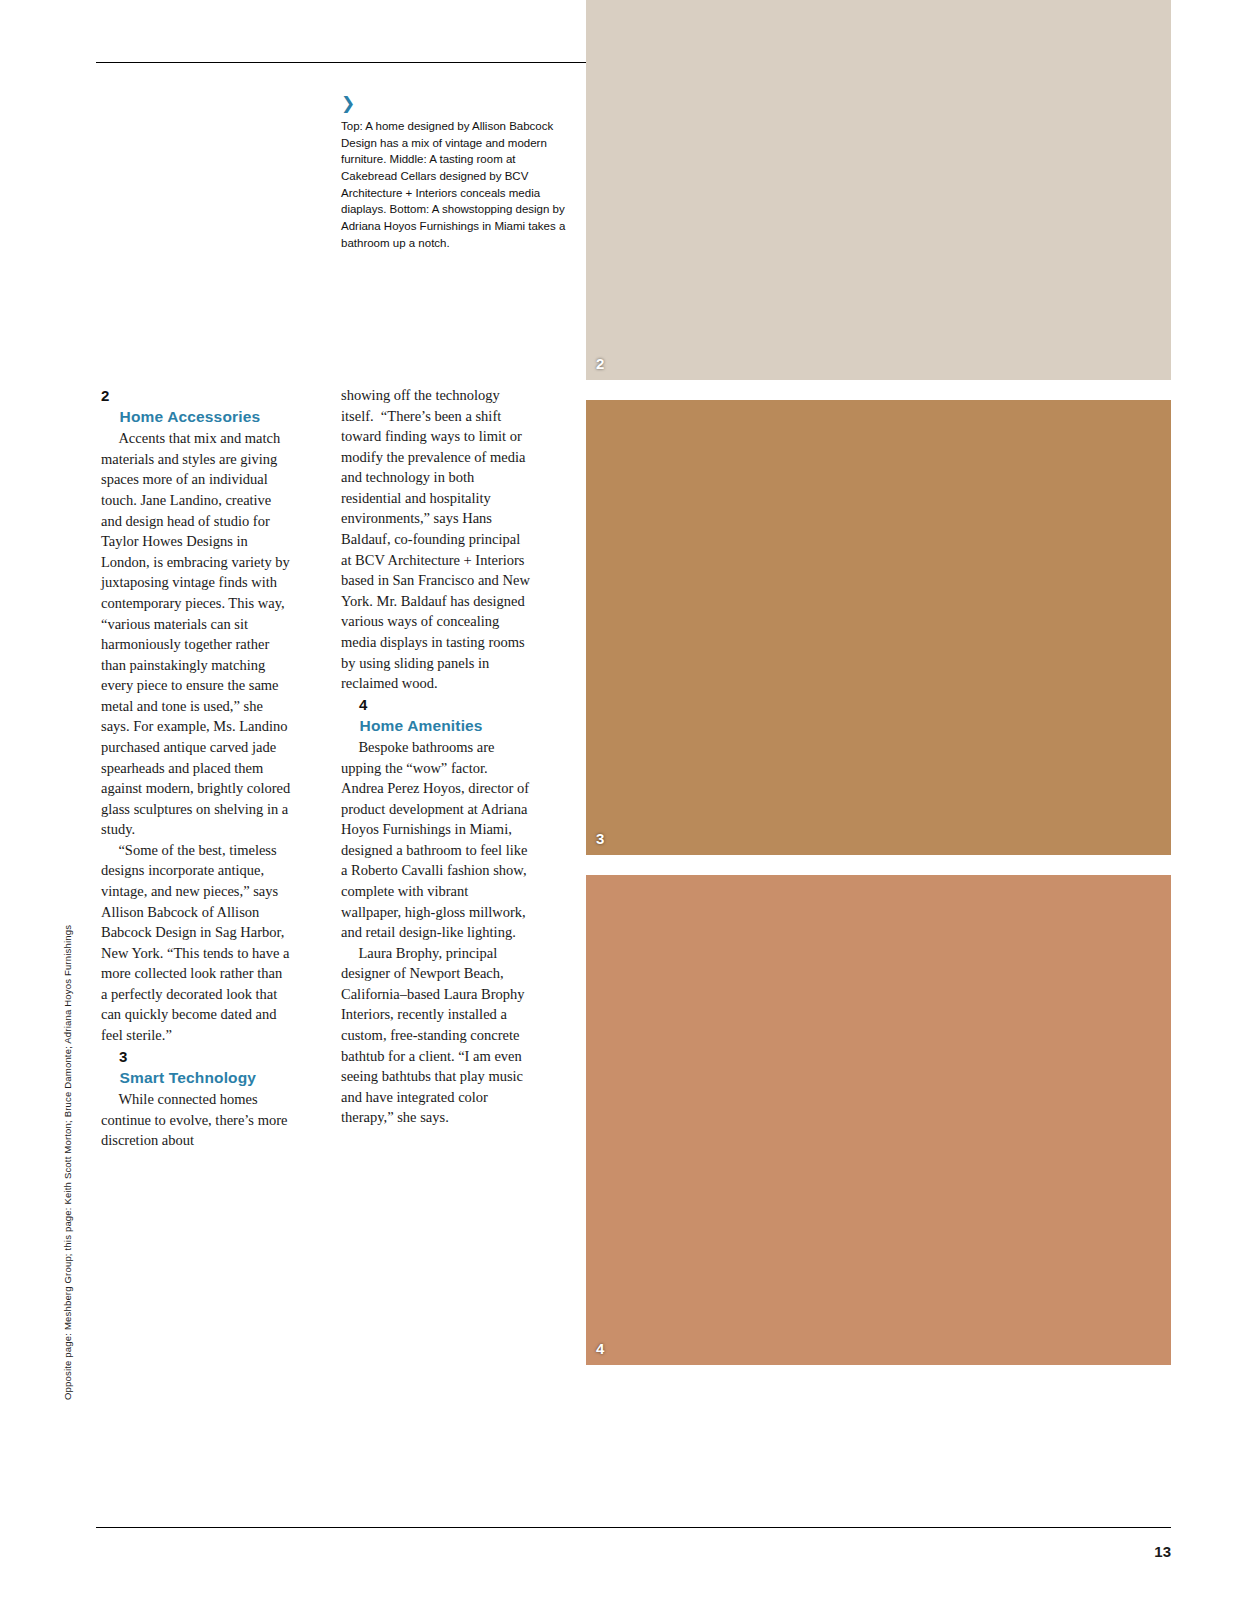Opposite page: Meshberg Group; this page: Keith Scott Morton; Bruce Damonte; Adriana Hoyos Furnishings
❯ Top: A home designed by Allison Babcock Design has a mix of vintage and modern furniture. Middle: A tasting room at Cakebread Cellars designed by BCV Architecture + Interiors conceals media diaplays. Bottom: A showstopping design by Adriana Hoyos Furnishings in Miami takes a bathroom up a notch.
2
Home Accessories
Accents that mix and match materials and styles are giving spaces more of an individual touch. Jane Landino, creative and design head of studio for Taylor Howes Designs in London, is embracing variety by juxtaposing vintage finds with contemporary pieces. This way, “various materials can sit harmoniously together rather than painstakingly matching every piece to ensure the same metal and tone is used,” she says. For example, Ms. Landino purchased antique carved jade spearheads and placed them against modern, brightly colored glass sculptures on shelving in a study.
“Some of the best, timeless designs incorporate antique, vintage, and new pieces,” says Allison Babcock of Allison Babcock Design in Sag Harbor, New York. “This tends to have a more collected look rather than a perfectly decorated look that can quickly become dated and feel sterile.”
3
Smart Technology
While connected homes continue to evolve, there’s more discretion about
showing off the technology itself. “There’s been a shift toward finding ways to limit or modify the prevalence of media and technology in both residential and hospitality environments,” says Hans Baldauf, co-founding principal at BCV Architecture + Interiors based in San Francisco and New York. Mr. Baldauf has designed various ways of concealing media displays in tasting rooms by using sliding panels in reclaimed wood.
4
Home Amenities
Bespoke bathrooms are upping the “wow” factor. Andrea Perez Hoyos, director of product development at Adriana Hoyos Furnishings in Miami, designed a bathroom to feel like a Roberto Cavalli fashion show, complete with vibrant wallpaper, high-gloss millwork, and retail design-like lighting.
Laura Brophy, principal designer of Newport Beach, California–based Laura Brophy Interiors, recently installed a custom, free-standing concrete bathtub for a client. “I am even seeing bathtubs that play music and have integrated color therapy,” she says.
2
3
4
13